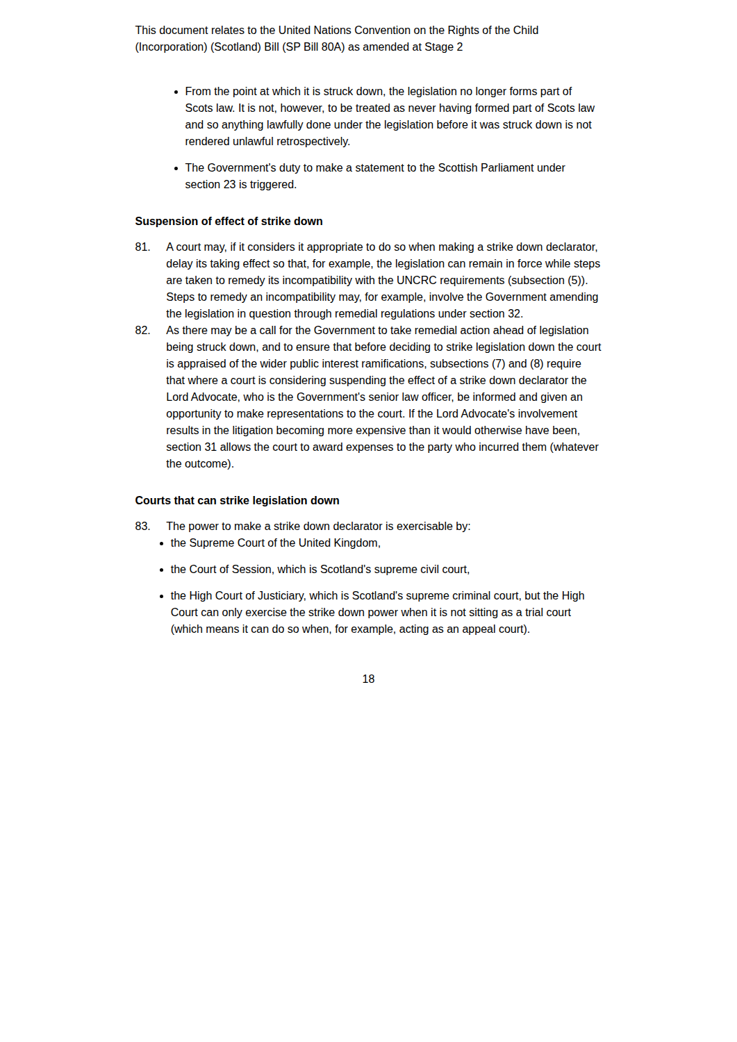This document relates to the United Nations Convention on the Rights of the Child (Incorporation) (Scotland) Bill (SP Bill 80A) as amended at Stage 2
From the point at which it is struck down, the legislation no longer forms part of Scots law. It is not, however, to be treated as never having formed part of Scots law and so anything lawfully done under the legislation before it was struck down is not rendered unlawful retrospectively.
The Government's duty to make a statement to the Scottish Parliament under section 23 is triggered.
Suspension of effect of strike down
81. A court may, if it considers it appropriate to do so when making a strike down declarator, delay its taking effect so that, for example, the legislation can remain in force while steps are taken to remedy its incompatibility with the UNCRC requirements (subsection (5)). Steps to remedy an incompatibility may, for example, involve the Government amending the legislation in question through remedial regulations under section 32.
82. As there may be a call for the Government to take remedial action ahead of legislation being struck down, and to ensure that before deciding to strike legislation down the court is appraised of the wider public interest ramifications, subsections (7) and (8) require that where a court is considering suspending the effect of a strike down declarator the Lord Advocate, who is the Government's senior law officer, be informed and given an opportunity to make representations to the court. If the Lord Advocate's involvement results in the litigation becoming more expensive than it would otherwise have been, section 31 allows the court to award expenses to the party who incurred them (whatever the outcome).
Courts that can strike legislation down
83. The power to make a strike down declarator is exercisable by:
the Supreme Court of the United Kingdom,
the Court of Session, which is Scotland's supreme civil court,
the High Court of Justiciary, which is Scotland's supreme criminal court, but the High Court can only exercise the strike down power when it is not sitting as a trial court (which means it can do so when, for example, acting as an appeal court).
18